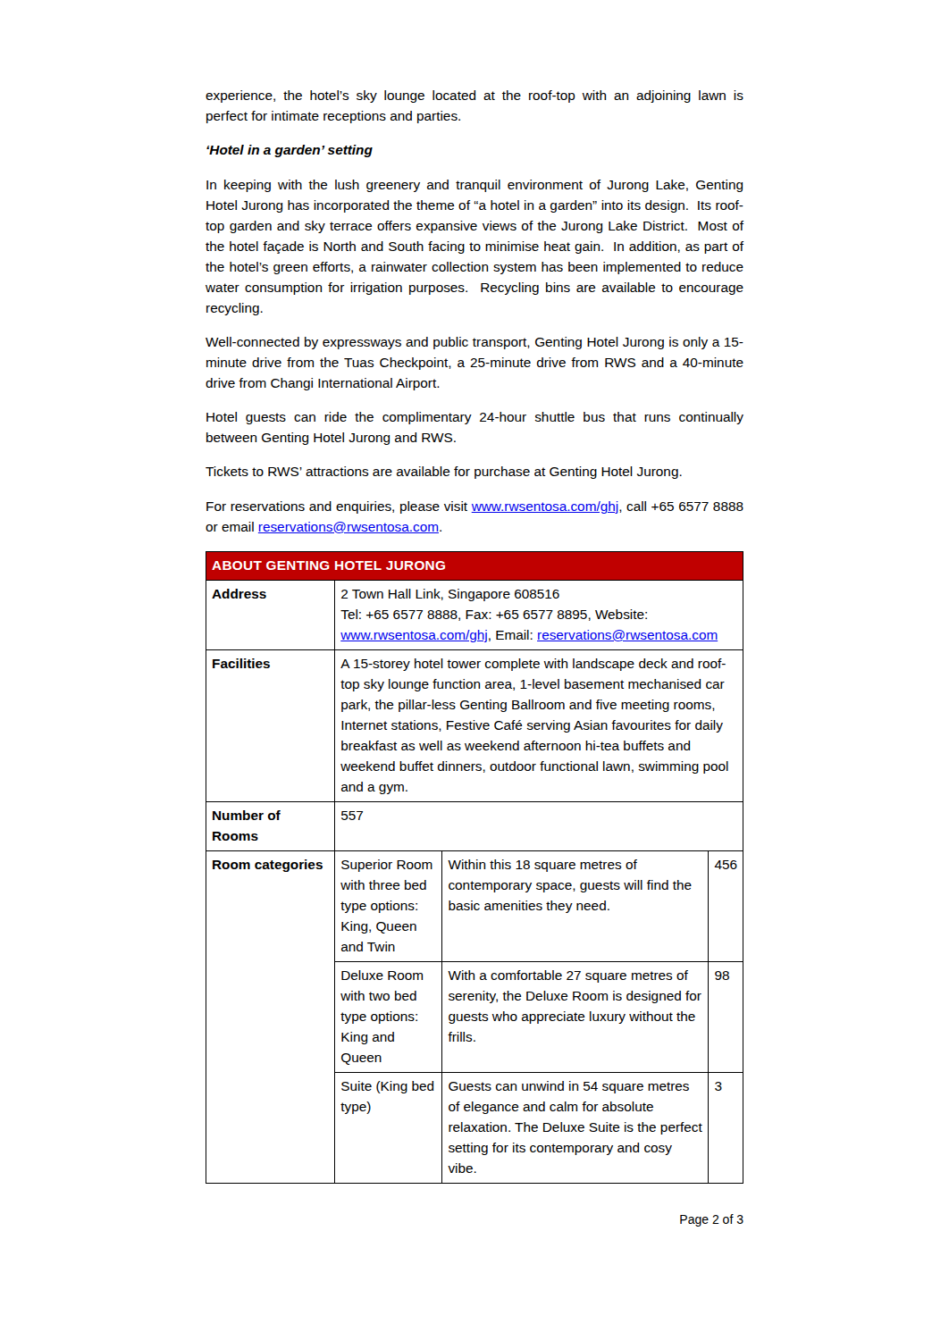experience, the hotel’s sky lounge located at the roof-top with an adjoining lawn is perfect for intimate receptions and parties.
‘Hotel in a garden’ setting
In keeping with the lush greenery and tranquil environment of Jurong Lake, Genting Hotel Jurong has incorporated the theme of “a hotel in a garden” into its design. Its roof-top garden and sky terrace offers expansive views of the Jurong Lake District. Most of the hotel façade is North and South facing to minimise heat gain. In addition, as part of the hotel’s green efforts, a rainwater collection system has been implemented to reduce water consumption for irrigation purposes. Recycling bins are available to encourage recycling.
Well-connected by expressways and public transport, Genting Hotel Jurong is only a 15-minute drive from the Tuas Checkpoint, a 25-minute drive from RWS and a 40-minute drive from Changi International Airport.
Hotel guests can ride the complimentary 24-hour shuttle bus that runs continually between Genting Hotel Jurong and RWS.
Tickets to RWS’ attractions are available for purchase at Genting Hotel Jurong.
For reservations and enquiries, please visit www.rwsentosa.com/ghj, call +65 6577 8888 or email reservations@rwsentosa.com.
| ABOUT GENTING HOTEL JURONG |
| --- |
| Address | 2 Town Hall Link, Singapore 608516 Tel: +65 6577 8888, Fax: +65 6577 8895, Website: www.rwsentosa.com/ghj , Email: reservations@rwsentosa.com |
| Facilities | A 15-storey hotel tower complete with landscape deck and roof-top sky lounge function area, 1-level basement mechanised car park, the pillar-less Genting Ballroom and five meeting rooms, Internet stations, Festive Café serving Asian favourites for daily breakfast as well as weekend afternoon hi-tea buffets and weekend buffet dinners, outdoor functional lawn, swimming pool and a gym. |
| Number of Rooms | 557 |
| Room categories | Superior Room with three bed type options: King, Queen and Twin | Within this 18 square metres of contemporary space, guests will find the basic amenities they need. | 456 |
| Deluxe Room with two bed type options: King and Queen | With a comfortable 27 square metres of serenity, the Deluxe Room is designed for guests who appreciate luxury without the frills. | 98 |
| Suite (King bed type) | Guests can unwind in 54 square metres of elegance and calm for absolute relaxation. The Deluxe Suite is the perfect setting for its contemporary and cosy vibe. | 3 |
Page 2 of 3